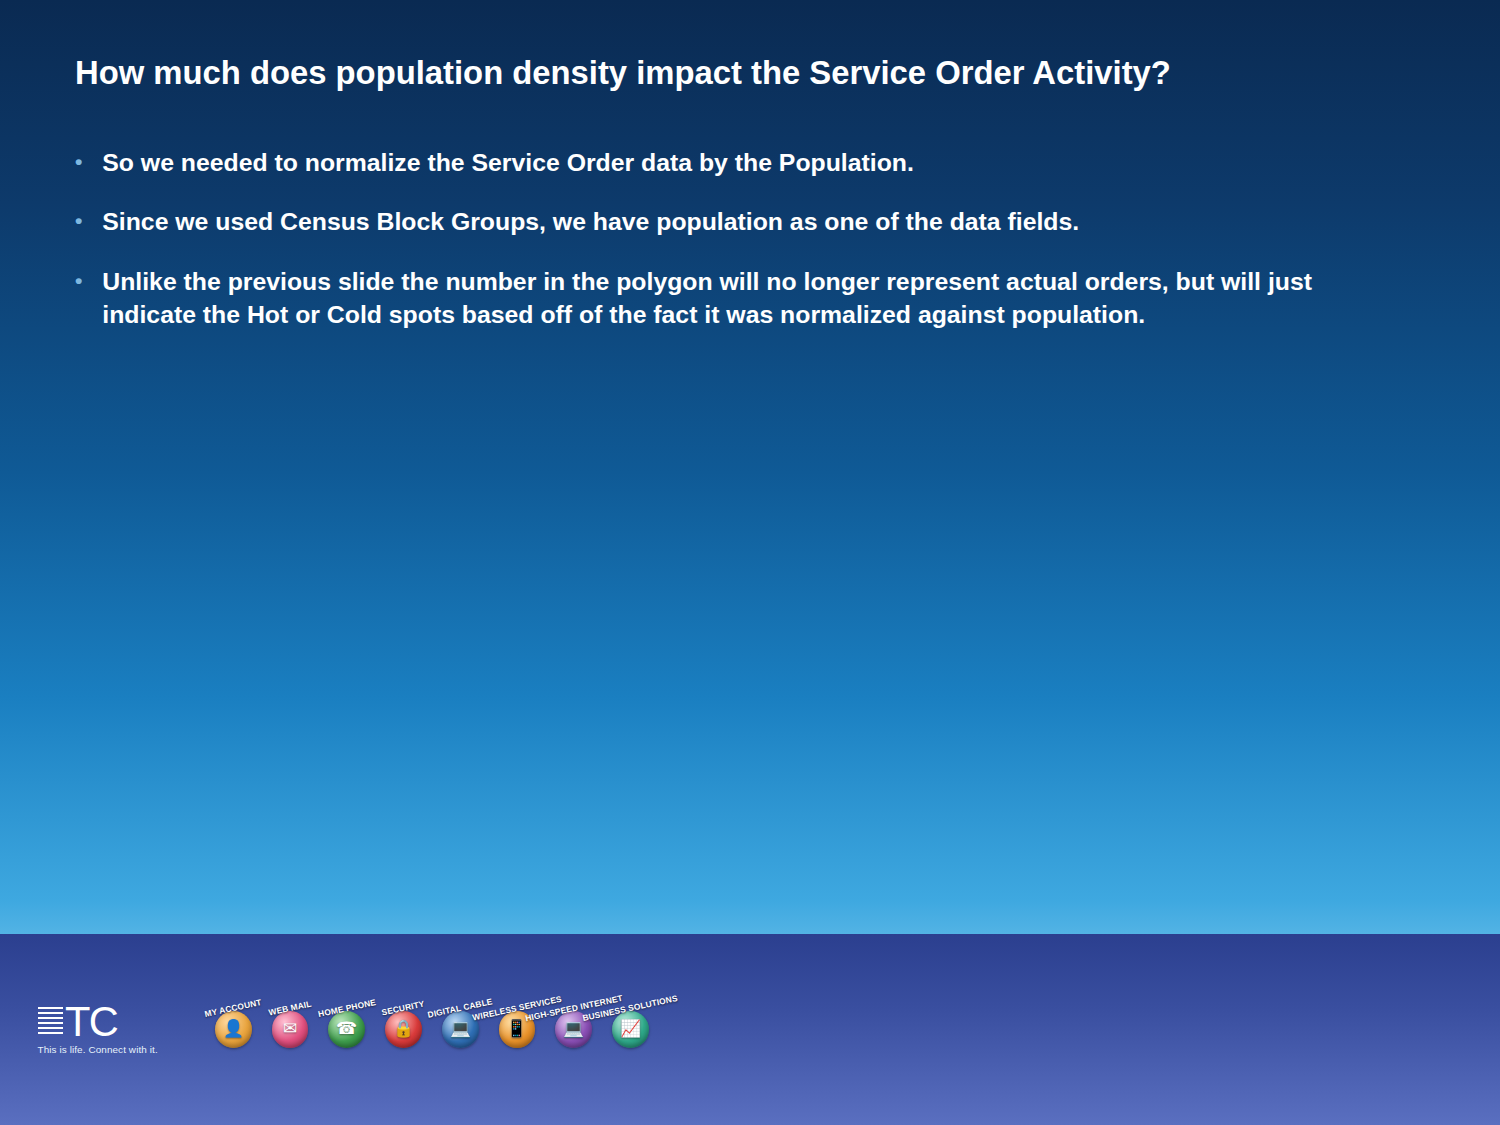How much does population density impact the Service Order Activity?
So we needed to normalize the Service Order data by the Population.
Since we used Census Block Groups, we have population as one of the data fields.
Unlike the previous slide the number in the polygon will no longer represent actual orders, but will just indicate the Hot or Cold spots based off of the fact it was normalized against population.
TC
This is life. Connect with it.
MY ACCOUNT👤
WEB MAIL✉
HOME PHONE☎
SECURITY🔒
DIGITAL CABLE💻
WIRELESS SERVICES📱
HIGH-SPEED INTERNET💻
BUSINESS SOLUTIONS📈